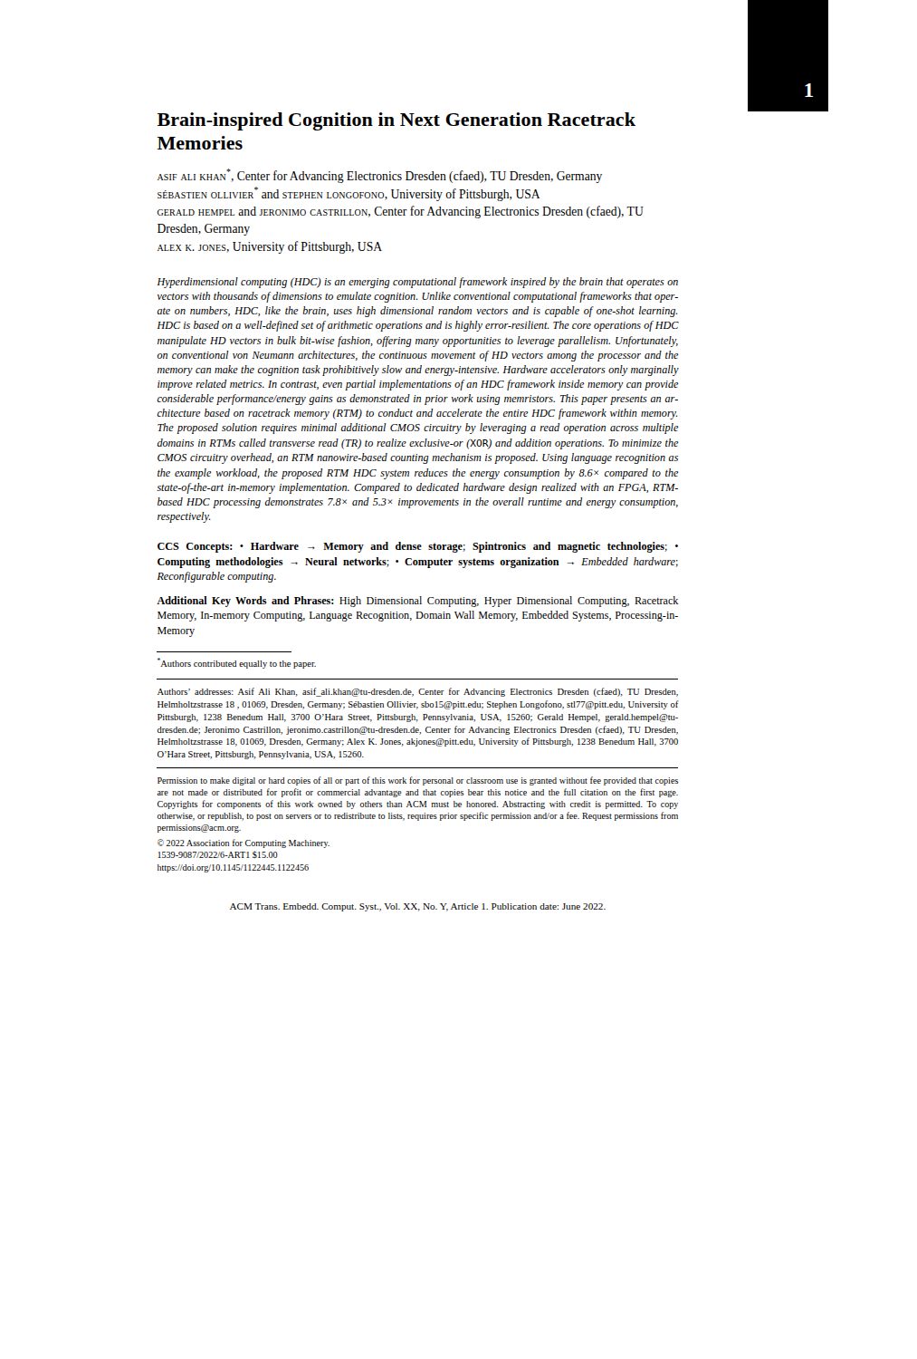1
Brain-inspired Cognition in Next Generation Racetrack Memories
Asif Ali Khan*, Center for Advancing Electronics Dresden (cfaed), TU Dresden, Germany
Sébastien Ollivier* and Stephen Longofono, University of Pittsburgh, USA
Gerald Hempel and Jeronimo Castrillon, Center for Advancing Electronics Dresden (cfaed), TU Dresden, Germany
Alex K. Jones, University of Pittsburgh, USA
Hyperdimensional computing (HDC) is an emerging computational framework inspired by the brain that operates on vectors with thousands of dimensions to emulate cognition. Unlike conventional computational frameworks that operate on numbers, HDC, like the brain, uses high dimensional random vectors and is capable of one-shot learning. HDC is based on a well-defined set of arithmetic operations and is highly error-resilient. The core operations of HDC manipulate HD vectors in bulk bit-wise fashion, offering many opportunities to leverage parallelism. Unfortunately, on conventional von Neumann architectures, the continuous movement of HD vectors among the processor and the memory can make the cognition task prohibitively slow and energy-intensive. Hardware accelerators only marginally improve related metrics. In contrast, even partial implementations of an HDC framework inside memory can provide considerable performance/energy gains as demonstrated in prior work using memristors. This paper presents an architecture based on racetrack memory (RTM) to conduct and accelerate the entire HDC framework within memory. The proposed solution requires minimal additional CMOS circuitry by leveraging a read operation across multiple domains in RTMs called transverse read (TR) to realize exclusive-or (XOR) and addition operations. To minimize the CMOS circuitry overhead, an RTM nanowire-based counting mechanism is proposed. Using language recognition as the example workload, the proposed RTM HDC system reduces the energy consumption by 8.6× compared to the state-of-the-art in-memory implementation. Compared to dedicated hardware design realized with an FPGA, RTM-based HDC processing demonstrates 7.8× and 5.3× improvements in the overall runtime and energy consumption, respectively.
CCS Concepts: • Hardware → Memory and dense storage; Spintronics and magnetic technologies; • Computing methodologies → Neural networks; • Computer systems organization → Embedded hardware; Reconfigurable computing.
Additional Key Words and Phrases: High Dimensional Computing, Hyper Dimensional Computing, Racetrack Memory, In-memory Computing, Language Recognition, Domain Wall Memory, Embedded Systems, Processing-in-Memory
*Authors contributed equally to the paper.
Authors’ addresses: Asif Ali Khan, asif_ali.khan@tu-dresden.de, Center for Advancing Electronics Dresden (cfaed), TU Dresden, Helmholtzstrasse 18 , 01069, Dresden, Germany; Sébastien Ollivier, sbo15@pitt.edu; Stephen Longofono, stl77@pitt.edu, University of Pittsburgh, 1238 Benedum Hall, 3700 O’Hara Street, Pittsburgh, Pennsylvania, USA, 15260; Gerald Hempel, gerald.hempel@tu-dresden.de; Jeronimo Castrillon, jeronimo.castrillon@tu-dresden.de, Center for Advancing Electronics Dresden (cfaed), TU Dresden, Helmholtzstrasse 18, 01069, Dresden, Germany; Alex K. Jones, akjones@pitt.edu, University of Pittsburgh, 1238 Benedum Hall, 3700 O’Hara Street, Pittsburgh, Pennsylvania, USA, 15260.
Permission to make digital or hard copies of all or part of this work for personal or classroom use is granted without fee provided that copies are not made or distributed for profit or commercial advantage and that copies bear this notice and the full citation on the first page. Copyrights for components of this work owned by others than ACM must be honored. Abstracting with credit is permitted. To copy otherwise, or republish, to post on servers or to redistribute to lists, requires prior specific permission and/or a fee. Request permissions from permissions@acm.org.
© 2022 Association for Computing Machinery.
1539-9087/2022/6-ART1 $15.00
https://doi.org/10.1145/1122445.1122456
ACM Trans. Embedd. Comput. Syst., Vol. XX, No. Y, Article 1. Publication date: June 2022.